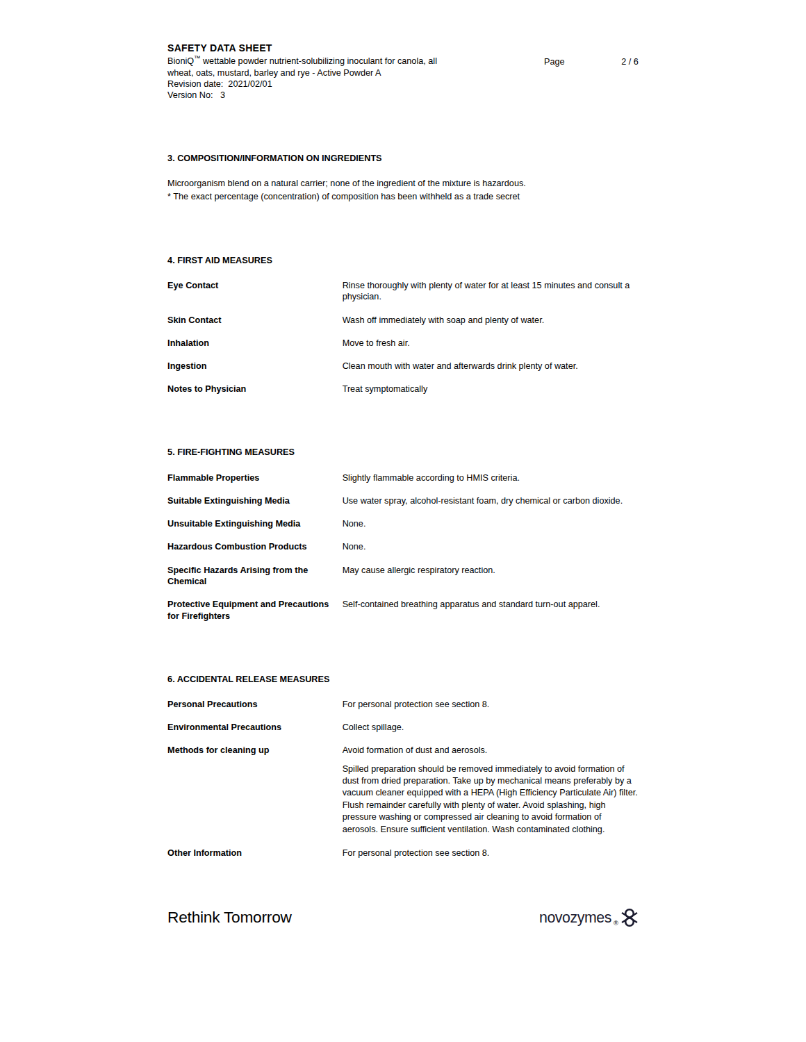SAFETY DATA SHEET
BioniQ™ wettable powder nutrient-solubilizing inoculant for canola, all wheat, oats, mustard, barley and rye - Active Powder A
Revision date: 2021/02/01
Version No: 3
Page
2 / 6
_______________________________________________________________________________________________________
3. COMPOSITION/INFORMATION ON INGREDIENTS
Microorganism blend on a natural carrier; none of the ingredient of the mixture is hazardous.
* The exact percentage (concentration) of composition has been withheld as a trade secret
_______________________________________________________________________________________________________
4. FIRST AID MEASURES
Eye Contact
Rinse thoroughly with plenty of water for at least 15 minutes and consult a physician.
Skin Contact
Wash off immediately with soap and plenty of water.
Inhalation
Move to fresh air.
Ingestion
Clean mouth with water and afterwards drink plenty of water.
Notes to Physician
Treat symptomatically
_______________________________________________________________________________________________________
5. FIRE-FIGHTING MEASURES
Flammable Properties
Slightly flammable according to HMIS criteria.
Suitable Extinguishing Media
Use water spray, alcohol-resistant foam, dry chemical or carbon dioxide.
Unsuitable Extinguishing Media
None.
Hazardous Combustion Products
None.
Specific Hazards Arising from the Chemical
May cause allergic respiratory reaction.
Protective Equipment and Precautions for Firefighters
Self-contained breathing apparatus and standard turn-out apparel.
_______________________________________________________________________________________________________
6. ACCIDENTAL RELEASE MEASURES
Personal Precautions
For personal protection see section 8.
Environmental Precautions
Collect spillage.
Methods for cleaning up
Avoid formation of dust and aerosols.
Spilled preparation should be removed immediately to avoid formation of dust from dried preparation. Take up by mechanical means preferably by a vacuum cleaner equipped with a HEPA (High Efficiency Particulate Air) filter. Flush remainder carefully with plenty of water. Avoid splashing, high pressure washing or compressed air cleaning to avoid formation of aerosols. Ensure sufficient ventilation. Wash contaminated clothing.
Other Information
For personal protection see section 8.
_______________________________________________________________________________________________________
Rethink Tomorrow
novozymes®